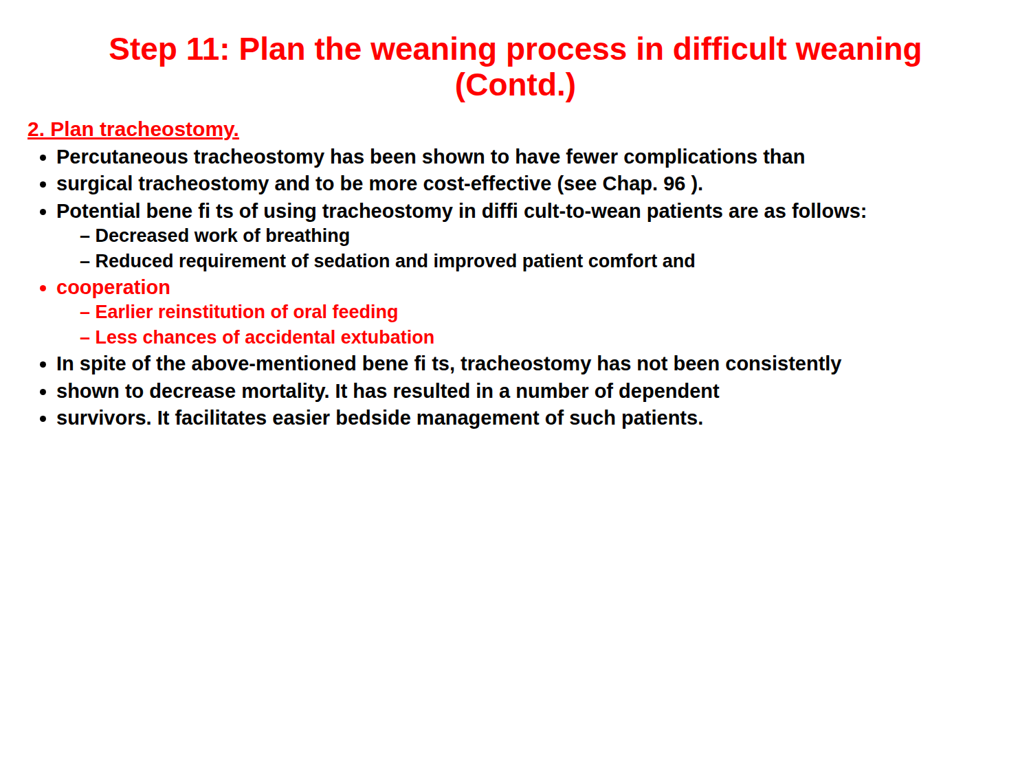Step 11: Plan the weaning process in difficult weaning (Contd.)
2. Plan tracheostomy.
Percutaneous tracheostomy has been shown to have fewer complications than
surgical tracheostomy and to be more cost-effective (see Chap. 96 ).
Potential bene fi ts of using tracheostomy in diffi cult-to-wean patients are as follows:
Decreased work of breathing
Reduced requirement of sedation and improved patient comfort and
cooperation
Earlier reinstitution of oral feeding
Less chances of accidental extubation
In spite of the above-mentioned bene fi ts, tracheostomy has not been consistently
shown to decrease mortality. It has resulted in a number of dependent
survivors. It facilitates easier bedside management of such patients.